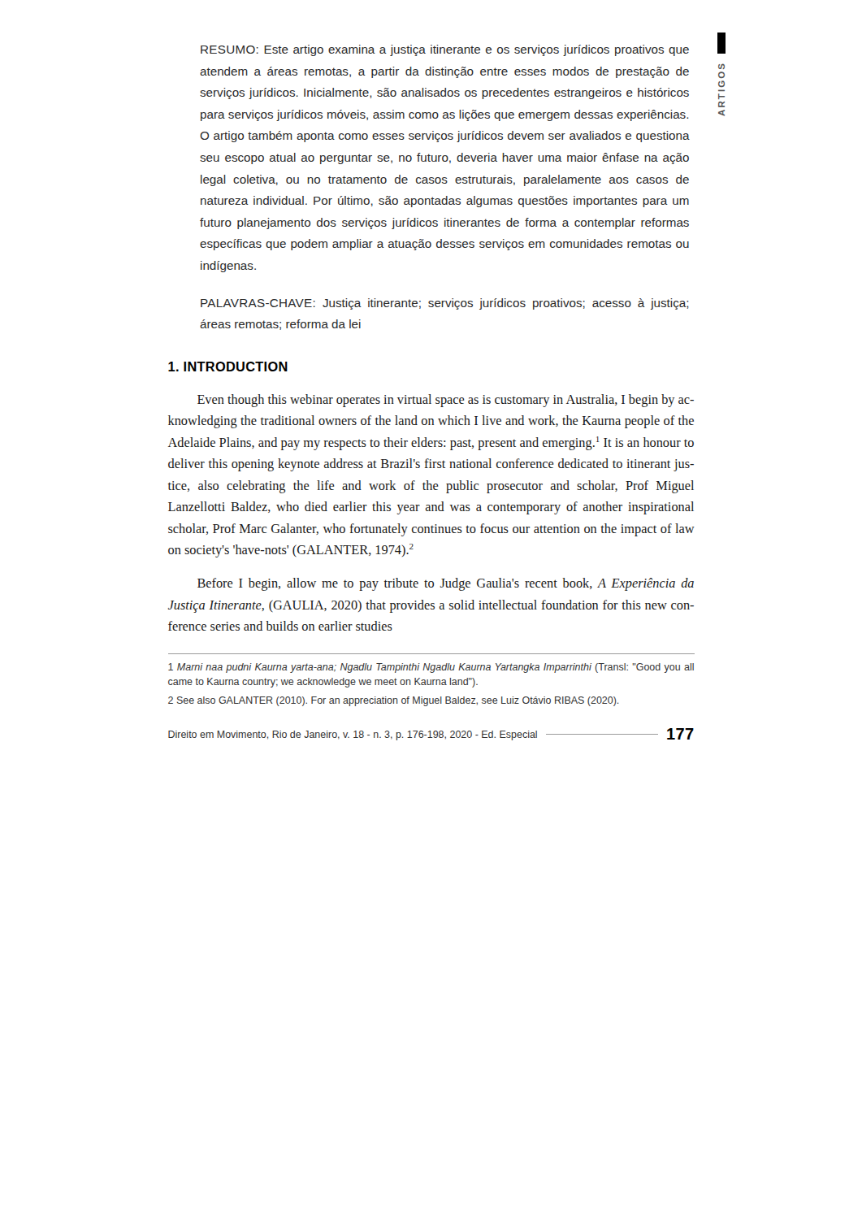Artigos
RESUMO: Este artigo examina a justiça itinerante e os serviços jurídicos proativos que atendem a áreas remotas, a partir da distinção entre esses modos de prestação de serviços jurídicos. Inicialmente, são analisados os precedentes estrangeiros e históricos para serviços jurídicos móveis, assim como as lições que emergem dessas experiências. O artigo também aponta como esses serviços jurídicos devem ser avaliados e questiona seu escopo atual ao perguntar se, no futuro, deveria haver uma maior ênfase na ação legal coletiva, ou no tratamento de casos estruturais, paralelamente aos casos de natureza individual. Por último, são apontadas algumas questões importantes para um futuro planejamento dos serviços jurídicos itinerantes de forma a contemplar reformas específicas que podem ampliar a atuação desses serviços em comunidades remotas ou indígenas.
PALAVRAS-CHAVE: Justiça itinerante; serviços jurídicos proativos; acesso à justiça; áreas remotas; reforma da lei
1. INTRODUCTION
Even though this webinar operates in virtual space as is customary in Australia, I begin by acknowledging the traditional owners of the land on which I live and work, the Kaurna people of the Adelaide Plains, and pay my respects to their elders: past, present and emerging.1 It is an honour to deliver this opening keynote address at Brazil's first national conference dedicated to itinerant justice, also celebrating the life and work of the public prosecutor and scholar, Prof Miguel Lanzellotti Baldez, who died earlier this year and was a contemporary of another inspirational scholar, Prof Marc Galanter, who fortunately continues to focus our attention on the impact of law on society's 'have-nots' (GALANTER, 1974).2
Before I begin, allow me to pay tribute to Judge Gaulia's recent book, A Experiência da Justiça Itinerante, (GAULIA, 2020) that provides a solid intellectual foundation for this new conference series and builds on earlier studies
1 Marni naa pudni Kaurna yarta-ana; Ngadlu Tampinthi Ngadlu Kaurna Yartangka Imparrinthi (Transl: "Good you all came to Kaurna country; we acknowledge we meet on Kaurna land").
2 See also GALANTER (2010). For an appreciation of Miguel Baldez, see Luiz Otávio RIBAS (2020).
Direito em Movimento, Rio de Janeiro, v. 18 - n. 3, p. 176-198, 2020 - Ed. Especial 177